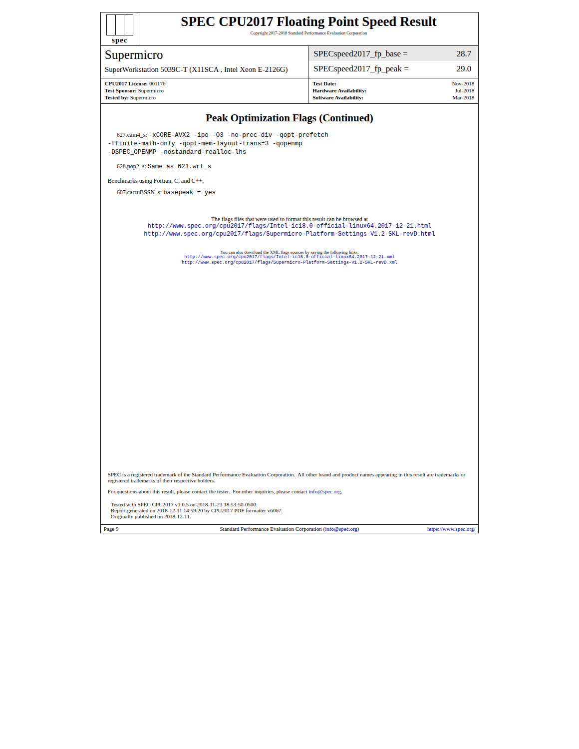spec
SPEC CPU2017 Floating Point Speed Result
Copyright 2017-2018 Standard Performance Evaluation Corporation
Supermicro
SuperWorkstation 5039C-T (X11SCA , Intel Xeon E-2126G)
SPECspeed2017_fp_base = 28.7
SPECspeed2017_fp_peak = 29.0
| CPU2017 License: 001176 |
| Test Sponsor: Supermicro |
| Tested by: Supermicro |
| Test Date: | Nov-2018 |
| Hardware Availability: | Jul-2018 |
| Software Availability: | Mar-2018 |
Peak Optimization Flags (Continued)
627.cam4_s: -xCORE-AVX2 -ipo -O3 -no-prec-div -qopt-prefetch
-ffinite-math-only -qopt-mem-layout-trans=3 -qopenmp
-DSPEC_OPENMP -nostandard-realloc-lhs
628.pop2_s: Same as 621.wrf_s
Benchmarks using Fortran, C, and C++:
607.cactuBSSN_s: basepeak = yes
The flags files that were used to format this result can be browsed at
http://www.spec.org/cpu2017/flags/Intel-ic18.0-official-linux64.2017-12-21.html http://www.spec.org/cpu2017/flags/Supermicro-Platform-Settings-V1.2-SKL-revD.html
You can also download the XML flags sources by saving the following links:
http://www.spec.org/cpu2017/flags/Intel-ic18.0-official-linux64.2017-12-21.xml http://www.spec.org/cpu2017/flags/Supermicro-Platform-Settings-V1.2-SKL-revD.xml
SPEC is a registered trademark of the Standard Performance Evaluation Corporation. All other brand and product names appearing in this result are trademarks or registered trademarks of their respective holders.
For questions about this result, please contact the tester. For other inquiries, please contact info@spec.org.
Tested with SPEC CPU2017 v1.0.5 on 2018-11-23 18:53:50-0500.
Report generated on 2018-12-11 14:59:20 by CPU2017 PDF formatter v6067.
Originally published on 2018-12-11.
Page 9
Standard Performance Evaluation Corporation (info@spec.org)
https://www.spec.org/